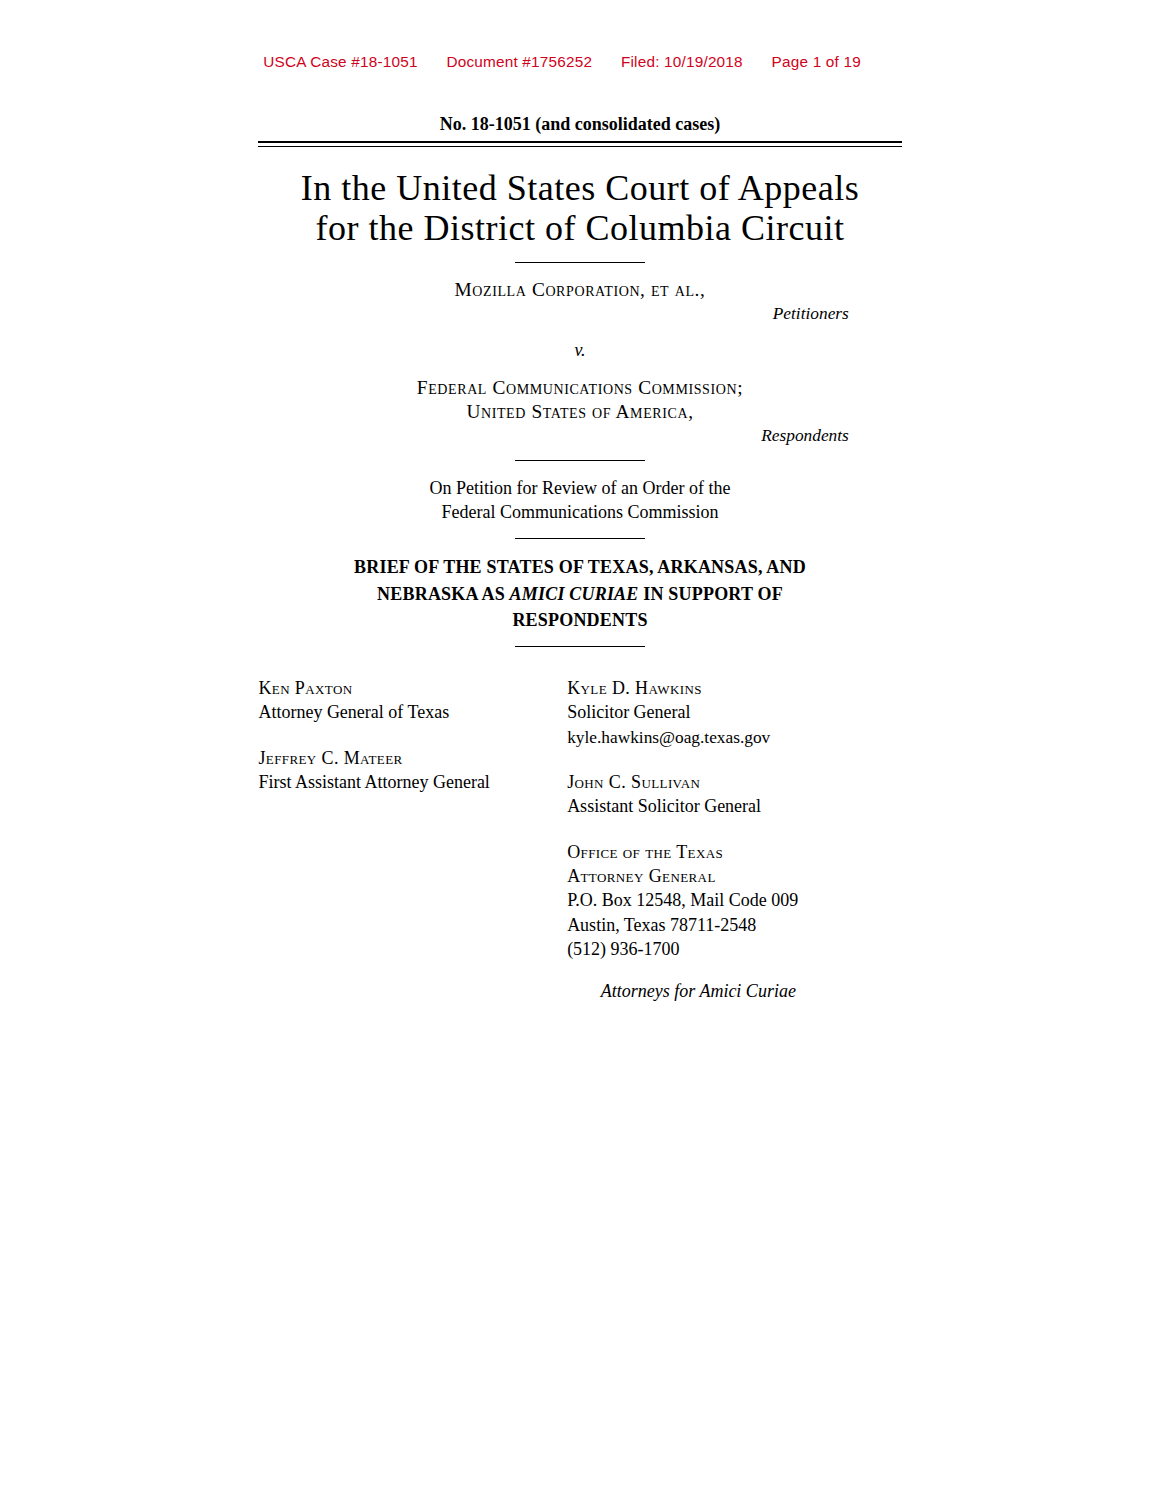USCA Case #18-1051 Document #1756252 Filed: 10/19/2018 Page 1 of 19
No. 18-1051 (and consolidated cases)
In the United States Court of Appeals for the District of Columbia Circuit
Mozilla Corporation, et al.,
Petitioners
v.
Federal Communications Commission;
United States of America,
Respondents
On Petition for Review of an Order of the
Federal Communications Commission
BRIEF OF THE STATES OF TEXAS, ARKANSAS, AND
NEBRASKA AS AMICI CURIAE IN SUPPORT OF
RESPONDENTS
| Ken Paxton Attorney General of Texas Jeffrey C. Mateer First Assistant Attorney General | Kyle D. Hawkins Solicitor General kyle.hawkins@oag.texas.gov John C. Sullivan Assistant Solicitor General Office of the Texas Attorney General P.O. Box 12548, Mail Code 009 Austin, Texas 78711-2548 (512) 936-1700 Attorneys for Amici Curiae |